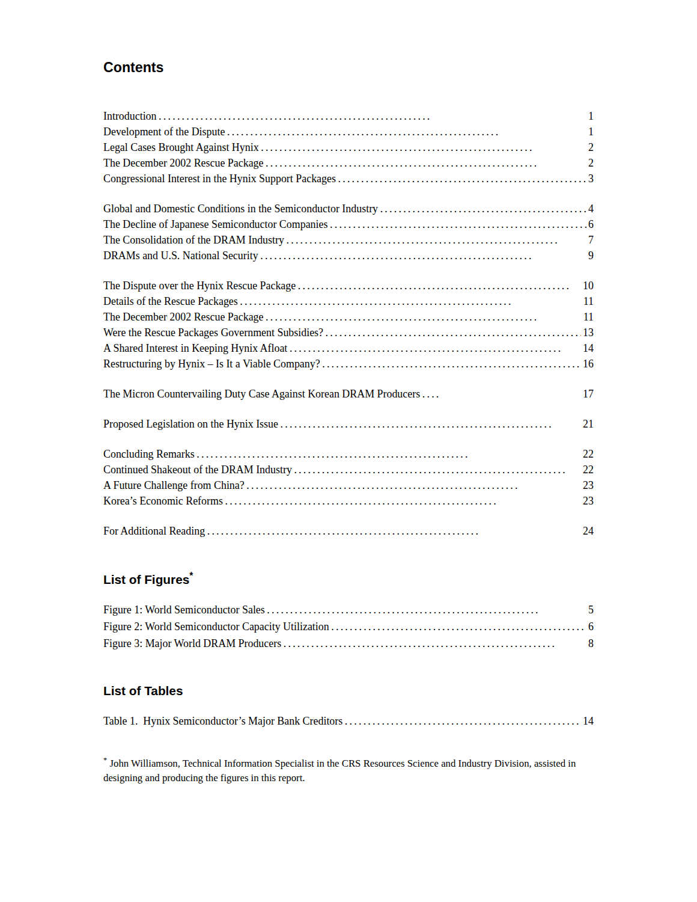Contents
Introduction........................................................... 1
Development of the Dispute........................................................... 1
Legal Cases Brought Against Hynix........................................................... 2
The December 2002 Rescue Package........................................................... 2
Congressional Interest in the Hynix Support Packages........................................................... 3
Global and Domestic Conditions in the Semiconductor Industry........................................................... 4
The Decline of Japanese Semiconductor Companies........................................................... 6
The Consolidation of the DRAM Industry........................................................... 7
DRAMs and U.S. National Security........................................................... 9
The Dispute over the Hynix Rescue Package........................................................... 10
Details of the Rescue Packages........................................................... 11
The December 2002 Rescue Package........................................................... 11
Were the Rescue Packages Government Subsidies?........................................................... 13
A Shared Interest in Keeping Hynix Afloat........................................................... 14
Restructuring by Hynix – Is It a Viable Company?........................................................... 16
The Micron Countervailing Duty Case Against Korean DRAM Producers.... 17
Proposed Legislation on the Hynix Issue........................................................... 21
Concluding Remarks........................................................... 22
Continued Shakeout of the DRAM Industry........................................................... 22
A Future Challenge from China?........................................................... 23
Korea’s Economic Reforms........................................................... 23
For Additional Reading........................................................... 24
List of Figures*
Figure 1: World Semiconductor Sales........................................................... 5
Figure 2: World Semiconductor Capacity Utilization........................................................... 6
Figure 3: Major World DRAM Producers........................................................... 8
List of Tables
Table 1. Hynix Semiconductor’s Major Bank Creditors........................................................... 14
* John Williamson, Technical Information Specialist in the CRS Resources Science and Industry Division, assisted in designing and producing the figures in this report.